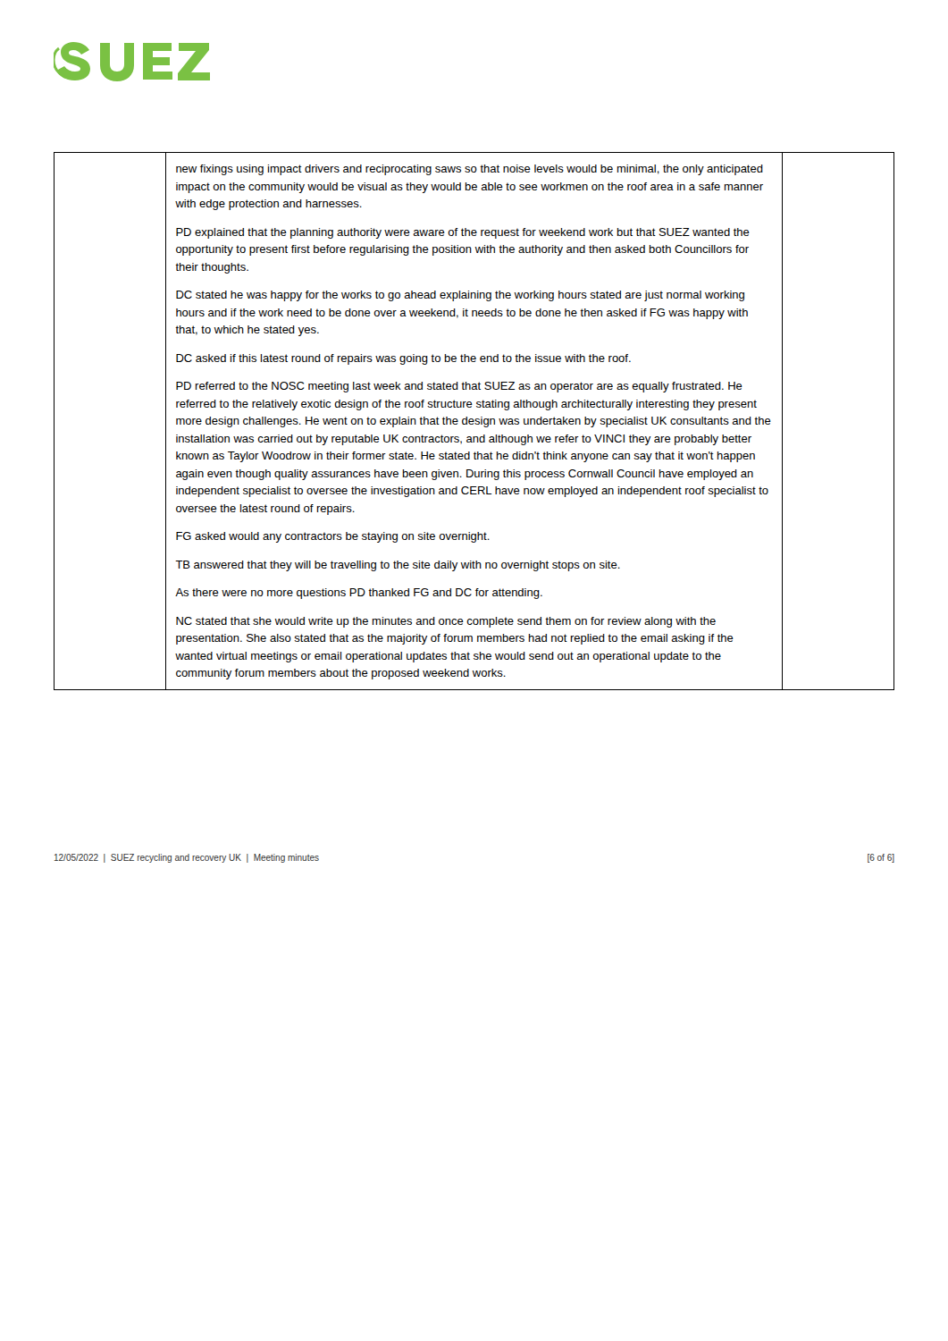| | new fixings using impact drivers and reciprocating saws so that noise levels would be minimal, the only anticipated impact on the community would be visual as they would be able to see workmen on the roof area in a safe manner with edge protection and harnesses. PD explained that the planning authority were aware of the request for weekend work but that SUEZ wanted the opportunity to present first before regularising the position with the authority and then asked both Councillors for their thoughts. DC stated he was happy for the works to go ahead explaining the working hours stated are just normal working hours and if the work need to be done over a weekend, it needs to be done he then asked if FG was happy with that, to which he stated yes. DC asked if this latest round of repairs was going to be the end to the issue with the roof. PD referred to the NOSC meeting last week and stated that SUEZ as an operator are as equally frustrated. He referred to the relatively exotic design of the roof structure stating although architecturally interesting they present more design challenges. He went on to explain that the design was undertaken by specialist UK consultants and the installation was carried out by reputable UK contractors, and although we refer to VINCI they are probably better known as Taylor Woodrow in their former state. He stated that he didn't think anyone can say that it won't happen again even though quality assurances have been given. During this process Cornwall Council have employed an independent specialist to oversee the investigation and CERL have now employed an independent roof specialist to oversee the latest round of repairs. FG asked would any contractors be staying on site overnight. TB answered that they will be travelling to the site daily with no overnight stops on site. As there were no more questions PD thanked FG and DC for attending. NC stated that she would write up the minutes and once complete send them on for review along with the presentation. She also stated that as the majority of forum members had not replied to the email asking if the wanted virtual meetings or email operational updates that she would send out an operational update to the community forum members about the proposed weekend works. | |
12/05/2022 | SUEZ recycling and recovery UK | Meeting minutes
[6 of 6]